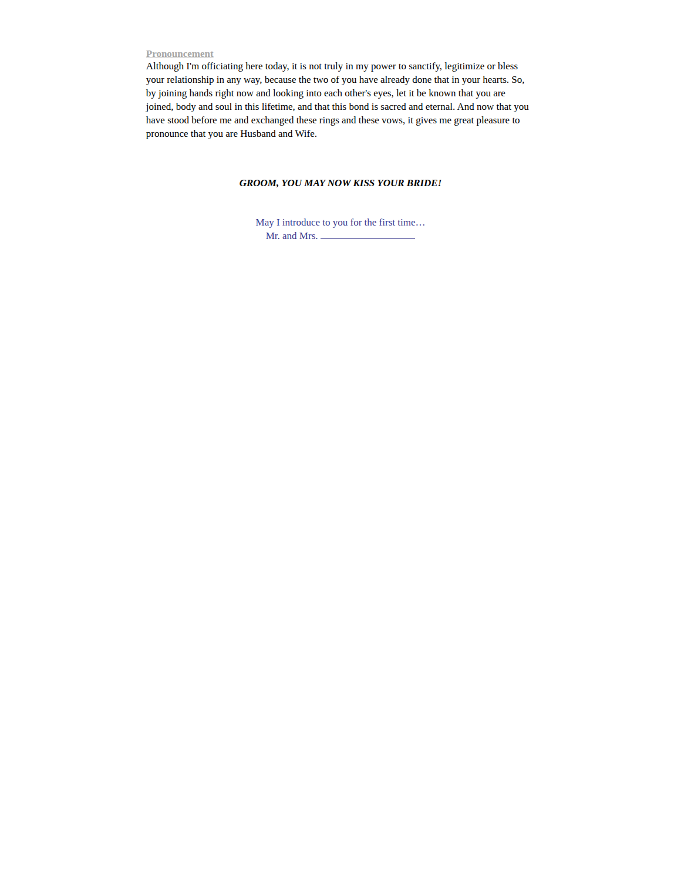Pronouncement
Although I'm officiating here today, it is not truly in my power to sanctify, legitimize or bless your relationship in any way, because the two of you have already done that in your hearts. So, by joining hands right now and looking into each other's eyes, let it be known that you are joined, body and soul in this lifetime, and that this bond is sacred and eternal. And now that you have stood before me and exchanged these rings and these vows, it gives me great pleasure to pronounce that you are Husband and Wife.
GROOM, YOU MAY NOW KISS YOUR BRIDE!
May I introduce to you for the first time… Mr. and Mrs.